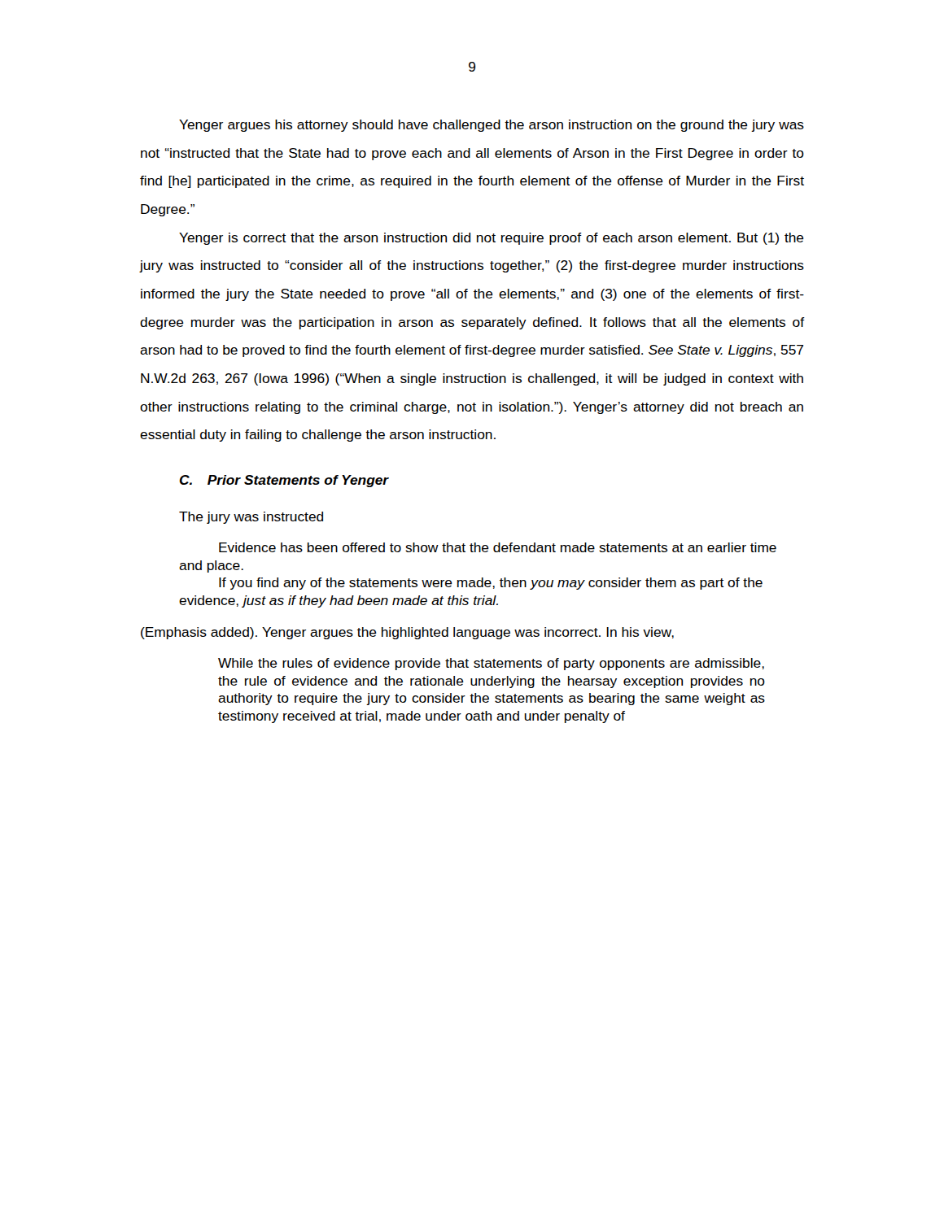9
Yenger argues his attorney should have challenged the arson instruction on the ground the jury was not “instructed that the State had to prove each and all elements of Arson in the First Degree in order to find [he] participated in the crime, as required in the fourth element of the offense of Murder in the First Degree.”
Yenger is correct that the arson instruction did not require proof of each arson element. But (1) the jury was instructed to “consider all of the instructions together,” (2) the first-degree murder instructions informed the jury the State needed to prove “all of the elements,” and (3) one of the elements of first-degree murder was the participation in arson as separately defined. It follows that all the elements of arson had to be proved to find the fourth element of first-degree murder satisfied. See State v. Liggins, 557 N.W.2d 263, 267 (Iowa 1996) (“When a single instruction is challenged, it will be judged in context with other instructions relating to the criminal charge, not in isolation.”). Yenger’s attorney did not breach an essential duty in failing to challenge the arson instruction.
C. Prior Statements of Yenger
The jury was instructed
Evidence has been offered to show that the defendant made statements at an earlier time and place.
If you find any of the statements were made, then you may consider them as part of the evidence, just as if they had been made at this trial.
(Emphasis added). Yenger argues the highlighted language was incorrect. In his view,
While the rules of evidence provide that statements of party opponents are admissible, the rule of evidence and the rationale underlying the hearsay exception provides no authority to require the jury to consider the statements as bearing the same weight as testimony received at trial, made under oath and under penalty of